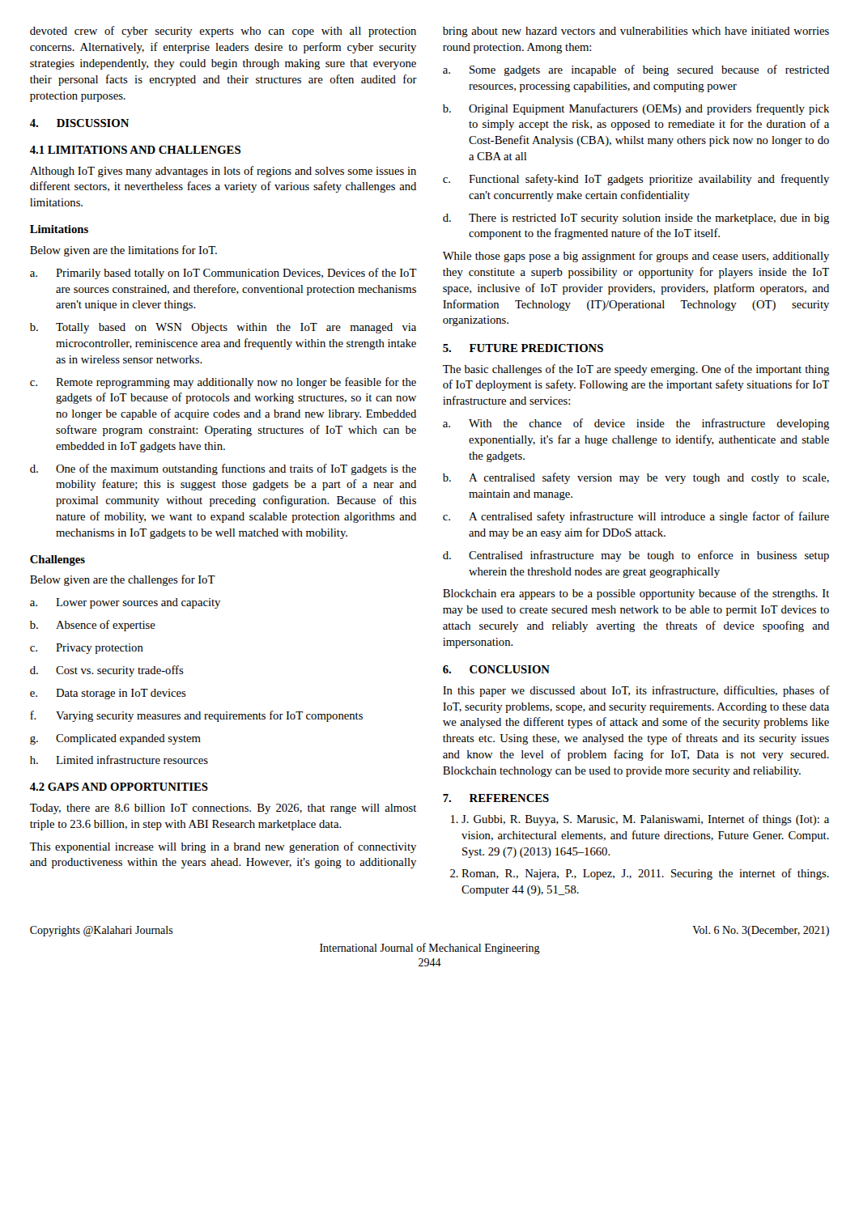devoted crew of cyber security experts who can cope with all protection concerns. Alternatively, if enterprise leaders desire to perform cyber security strategies independently, they could begin through making sure that everyone their personal facts is encrypted and their structures are often audited for protection purposes.
4. Discussion
4.1 LIMITATIONS AND CHALLENGES
Although IoT gives many advantages in lots of regions and solves some issues in different sectors, it nevertheless faces a variety of various safety challenges and limitations.
Limitations
Below given are the limitations for IoT.
a. Primarily based totally on IoT Communication Devices, Devices of the IoT are sources constrained, and therefore, conventional protection mechanisms aren't unique in clever things.
b. Totally based on WSN Objects within the IoT are managed via microcontroller, reminiscence area and frequently within the strength intake as in wireless sensor networks.
c. Remote reprogramming may additionally now no longer be feasible for the gadgets of IoT because of protocols and working structures, so it can now no longer be capable of acquire codes and a brand new library. Embedded software program constraint: Operating structures of IoT which can be embedded in IoT gadgets have thin.
d. One of the maximum outstanding functions and traits of IoT gadgets is the mobility feature; this is suggest those gadgets be a part of a near and proximal community without preceding configuration. Because of this nature of mobility, we want to expand scalable protection algorithms and mechanisms in IoT gadgets to be well matched with mobility.
Challenges
Below given are the challenges for IoT
a. Lower power sources and capacity
b. Absence of expertise
c. Privacy protection
d. Cost vs. security trade-offs
e. Data storage in IoT devices
f. Varying security measures and requirements for IoT components
g. Complicated expanded system
h. Limited infrastructure resources
4.2 GAPS AND OPPORTUNITIES
Today, there are 8.6 billion IoT connections. By 2026, that range will almost triple to 23.6 billion, in step with ABI Research marketplace data.
This exponential increase will bring in a brand new generation of connectivity and productiveness within the years ahead. However, it's going to additionally bring about new hazard vectors and vulnerabilities which have initiated worries round protection. Among them:
a. Some gadgets are incapable of being secured because of restricted resources, processing capabilities, and computing power
b. Original Equipment Manufacturers (OEMs) and providers frequently pick to simply accept the risk, as opposed to remediate it for the duration of a Cost-Benefit Analysis (CBA), whilst many others pick now no longer to do a CBA at all
c. Functional safety-kind IoT gadgets prioritize availability and frequently can't concurrently make certain confidentiality
d. There is restricted IoT security solution inside the marketplace, due in big component to the fragmented nature of the IoT itself.
While those gaps pose a big assignment for groups and cease users, additionally they constitute a superb possibility or opportunity for players inside the IoT space, inclusive of IoT provider providers, providers, platform operators, and Information Technology (IT)/Operational Technology (OT) security organizations.
5. Future Predictions
The basic challenges of the IoT are speedy emerging. One of the important thing of IoT deployment is safety. Following are the important safety situations for IoT infrastructure and services:
a. With the chance of device inside the infrastructure developing exponentially, it's far a huge challenge to identify, authenticate and stable the gadgets.
b. A centralised safety version may be very tough and costly to scale, maintain and manage.
c. A centralised safety infrastructure will introduce a single factor of failure and may be an easy aim for DDoS attack.
d. Centralised infrastructure may be tough to enforce in business setup wherein the threshold nodes are great geographically
Blockchain era appears to be a possible opportunity because of the strengths. It may be used to create secured mesh network to be able to permit IoT devices to attach securely and reliably averting the threats of device spoofing and impersonation.
6. Conclusion
In this paper we discussed about IoT, its infrastructure, difficulties, phases of IoT, security problems, scope, and security requirements. According to these data we analysed the different types of attack and some of the security problems like threats etc. Using these, we analysed the type of threats and its security issues and know the level of problem facing for IoT, Data is not very secured. Blockchain technology can be used to provide more security and reliability.
7. References
J. Gubbi, R. Buyya, S. Marusic, M. Palaniswami, Internet of things (Iot): a vision, architectural elements, and future directions, Future Gener. Comput. Syst. 29 (7) (2013) 1645–1660.
Roman, R., Najera, P., Lopez, J., 2011. Securing the internet of things. Computer 44 (9), 51_58.
Copyrights @Kalahari Journals Vol. 6 No. 3(December, 2021)
International Journal of Mechanical Engineering 2944